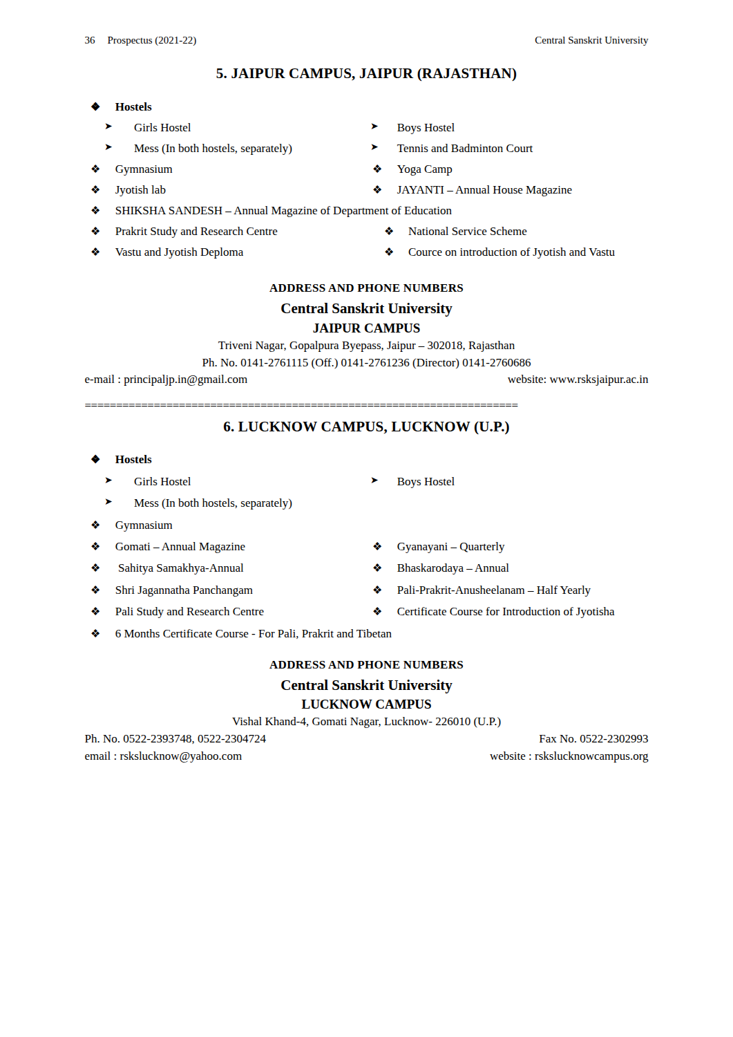36 Prospectus (2021-22)
Central Sanskrit University
5. JAIPUR CAMPUS, JAIPUR (RAJASTHAN)
Hostels
Girls Hostel
Boys Hostel
Mess (In both hostels, separately)
Tennis and Badminton Court
Gymnasium
Yoga Camp
Jyotish lab
JAYANTI – Annual House Magazine
SHIKSHA SANDESH – Annual Magazine of Department of Education
Prakrit Study and Research Centre
National Service Scheme
Vastu and Jyotish Deploma
Cource on introduction of Jyotish and Vastu
ADDRESS AND PHONE NUMBERS
Central Sanskrit University
JAIPUR CAMPUS
Triveni Nagar, Gopalpura Byepass, Jaipur – 302018, Rajasthan
Ph. No. 0141-2761115 (Off.) 0141-2761236 (Director) 0141-2760686
e-mail : principaljp.in@gmail.com
website: www.rsksjaipur.ac.in
=====================================================================
6. LUCKNOW CAMPUS, LUCKNOW (U.P.)
Hostels
Girls Hostel
Boys Hostel
Mess (In both hostels, separately)
Gymnasium
Gomati – Annual Magazine
Gyanayani – Quarterly
Sahitya Samakhya-Annual
Bhaskarodaya – Annual
Shri Jagannatha Panchangam
Pali-Prakrit-Anusheelanam – Half Yearly
Pali Study and Research Centre
Certificate Course for Introduction of Jyotisha
6 Months Certificate Course - For Pali, Prakrit and Tibetan
ADDRESS AND PHONE NUMBERS
Central Sanskrit University
LUCKNOW CAMPUS
Vishal Khand-4, Gomati Nagar, Lucknow- 226010 (U.P.)
Ph. No. 0522-2393748, 0522-2304724
Fax No. 0522-2302993
email : rskslucknow@yahoo.com
website : rskslucknowcampus.org